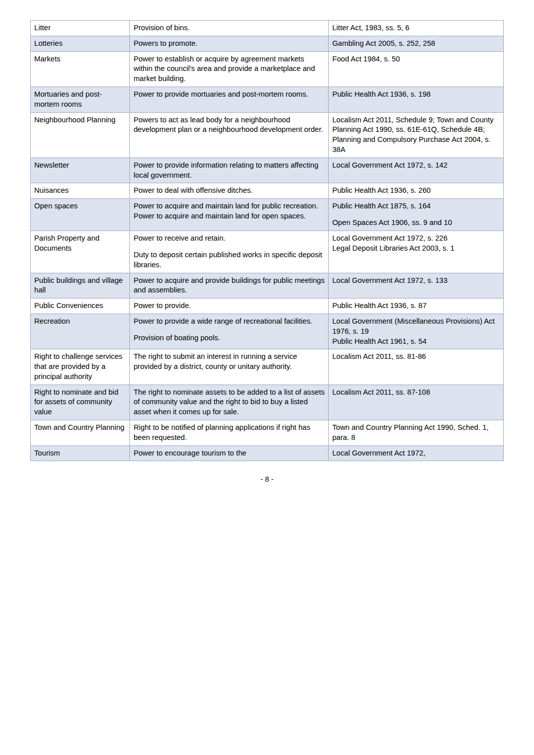| Litter | Provision of bins. | Litter Act, 1983, ss. 5, 6 |
| Lotteries | Powers to promote. | Gambling Act 2005, s. 252, 258 |
| Markets | Power to establish or acquire by agreement markets within the council's area and provide a marketplace and market building. | Food Act 1984, s. 50 |
| Mortuaries and post-mortem rooms | Power to provide mortuaries and post-mortem rooms. | Public Health Act 1936, s. 198 |
| Neighbourhood Planning | Powers to act as lead body for a neighbourhood development plan or a neighbourhood development order. | Localism Act 2011, Schedule 9; Town and County Planning Act 1990, ss. 61E-61Q, Schedule 4B; Planning and Compulsory Purchase Act 2004, s. 38A |
| Newsletter | Power to provide information relating to matters affecting local government. | Local Government Act 1972, s. 142 |
| Nuisances | Power to deal with offensive ditches. | Public Health Act 1936, s. 260 |
| Open spaces | Power to acquire and maintain land for public recreation. Power to acquire and maintain land for open spaces. | Public Health Act 1875, s. 164 Open Spaces Act 1906, ss. 9 and 10 |
| Parish Property and Documents | Power to receive and retain. Duty to deposit certain published works in specific deposit libraries. | Local Government Act 1972, s. 226 Legal Deposit Libraries Act 2003, s. 1 |
| Public buildings and village hall | Power to acquire and provide buildings for public meetings and assemblies. | Local Government Act 1972, s. 133 |
| Public Conveniences | Power to provide. | Public Health Act 1936, s. 87 |
| Recreation | Power to provide a wide range of recreational facilities. Provision of boating pools. | Local Government (Miscellaneous Provisions) Act 1976, s. 19 Public Health Act 1961, s. 54 |
| Right to challenge services that are provided by a principal authority | The right to submit an interest in running a service provided by a district, county or unitary authority. | Localism Act 2011, ss. 81-86 |
| Right to nominate and bid for assets of community value | The right to nominate assets to be added to a list of assets of community value and the right to bid to buy a listed asset when it comes up for sale. | Localism Act 2011, ss. 87-108 |
| Town and Country Planning | Right to be notified of planning applications if right has been requested. | Town and Country Planning Act 1990, Sched. 1, para. 8 |
| Tourism | Power to encourage tourism to the | Local Government Act 1972, |
- 8 -